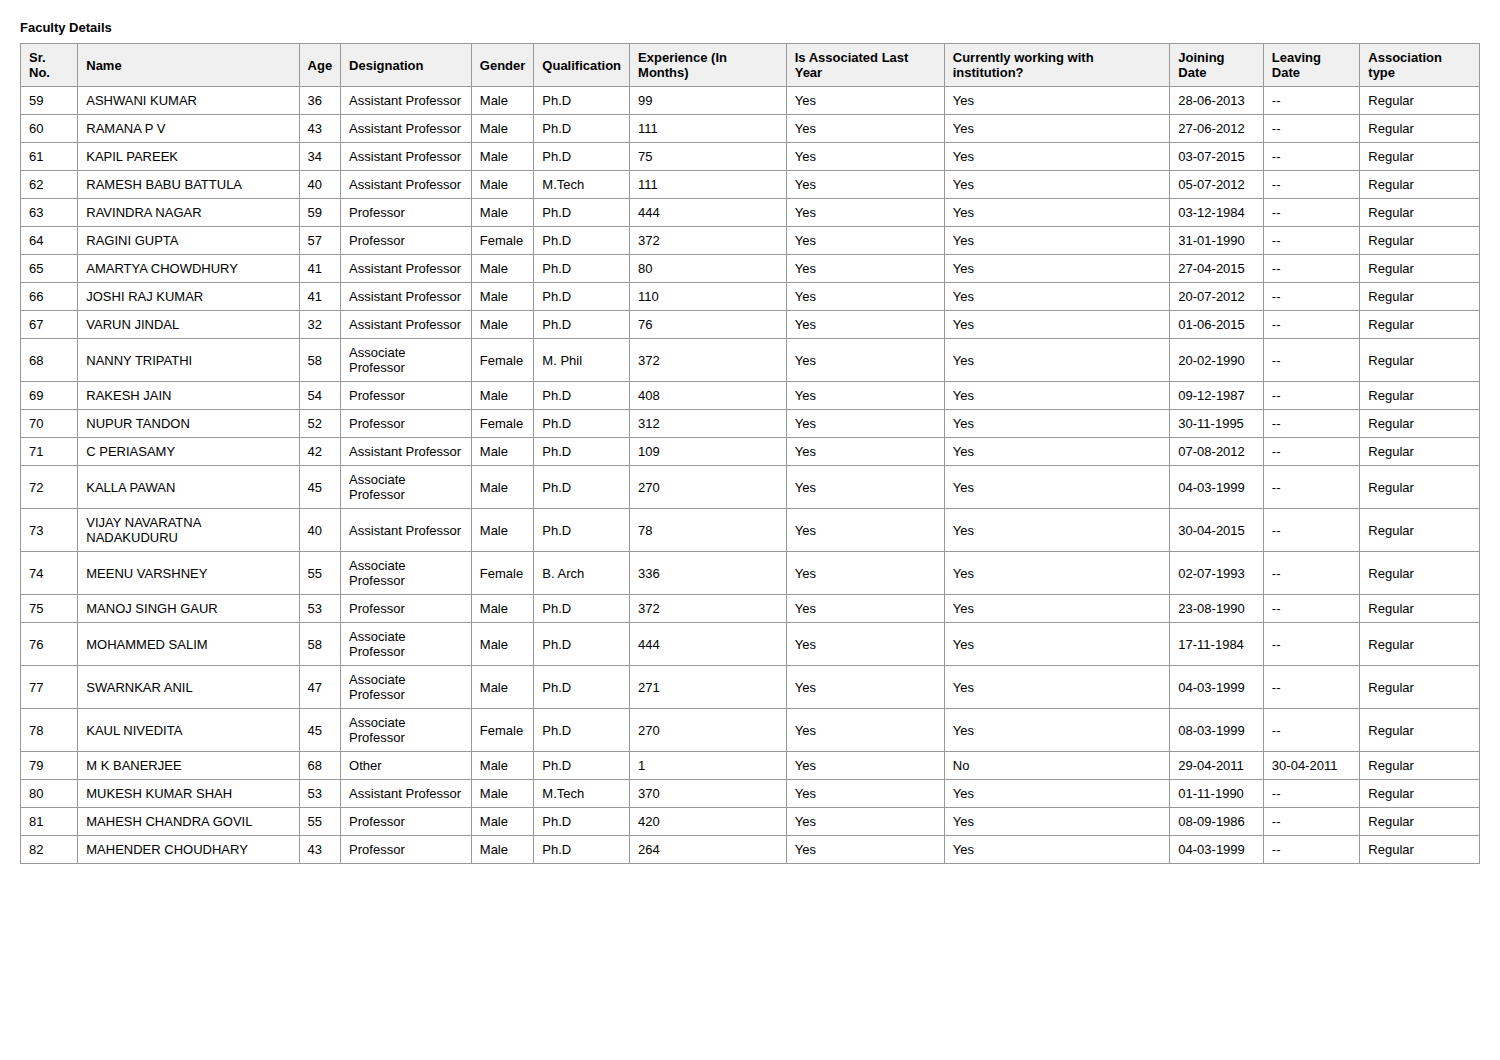Faculty Details
| Sr. No. | Name | Age | Designation | Gender | Qualification | Experience (In Months) | Is Associated Last Year | Currently working with institution? | Joining Date | Leaving Date | Association type |
| --- | --- | --- | --- | --- | --- | --- | --- | --- | --- | --- | --- |
| 59 | ASHWANI KUMAR | 36 | Assistant Professor | Male | Ph.D | 99 | Yes | Yes | 28-06-2013 | -- | Regular |
| 60 | RAMANA P V | 43 | Assistant Professor | Male | Ph.D | 111 | Yes | Yes | 27-06-2012 | -- | Regular |
| 61 | KAPIL PAREEK | 34 | Assistant Professor | Male | Ph.D | 75 | Yes | Yes | 03-07-2015 | -- | Regular |
| 62 | RAMESH BABU BATTULA | 40 | Assistant Professor | Male | M.Tech | 111 | Yes | Yes | 05-07-2012 | -- | Regular |
| 63 | RAVINDRA NAGAR | 59 | Professor | Male | Ph.D | 444 | Yes | Yes | 03-12-1984 | -- | Regular |
| 64 | RAGINI GUPTA | 57 | Professor | Female | Ph.D | 372 | Yes | Yes | 31-01-1990 | -- | Regular |
| 65 | AMARTYA CHOWDHURY | 41 | Assistant Professor | Male | Ph.D | 80 | Yes | Yes | 27-04-2015 | -- | Regular |
| 66 | JOSHI RAJ KUMAR | 41 | Assistant Professor | Male | Ph.D | 110 | Yes | Yes | 20-07-2012 | -- | Regular |
| 67 | VARUN JINDAL | 32 | Assistant Professor | Male | Ph.D | 76 | Yes | Yes | 01-06-2015 | -- | Regular |
| 68 | NANNY TRIPATHI | 58 | Associate Professor | Female | M. Phil | 372 | Yes | Yes | 20-02-1990 | -- | Regular |
| 69 | RAKESH JAIN | 54 | Professor | Male | Ph.D | 408 | Yes | Yes | 09-12-1987 | -- | Regular |
| 70 | NUPUR TANDON | 52 | Professor | Female | Ph.D | 312 | Yes | Yes | 30-11-1995 | -- | Regular |
| 71 | C PERIASAMY | 42 | Assistant Professor | Male | Ph.D | 109 | Yes | Yes | 07-08-2012 | -- | Regular |
| 72 | KALLA PAWAN | 45 | Associate Professor | Male | Ph.D | 270 | Yes | Yes | 04-03-1999 | -- | Regular |
| 73 | VIJAY NAVARATNA NADAKUDURU | 40 | Assistant Professor | Male | Ph.D | 78 | Yes | Yes | 30-04-2015 | -- | Regular |
| 74 | MEENU VARSHNEY | 55 | Associate Professor | Female | B. Arch | 336 | Yes | Yes | 02-07-1993 | -- | Regular |
| 75 | MANOJ SINGH GAUR | 53 | Professor | Male | Ph.D | 372 | Yes | Yes | 23-08-1990 | -- | Regular |
| 76 | MOHAMMED SALIM | 58 | Associate Professor | Male | Ph.D | 444 | Yes | Yes | 17-11-1984 | -- | Regular |
| 77 | SWARNKAR ANIL | 47 | Associate Professor | Male | Ph.D | 271 | Yes | Yes | 04-03-1999 | -- | Regular |
| 78 | KAUL NIVEDITA | 45 | Associate Professor | Female | Ph.D | 270 | Yes | Yes | 08-03-1999 | -- | Regular |
| 79 | M K BANERJEE | 68 | Other | Male | Ph.D | 1 | Yes | No | 29-04-2011 | 30-04-2011 | Regular |
| 80 | MUKESH KUMAR SHAH | 53 | Assistant Professor | Male | M.Tech | 370 | Yes | Yes | 01-11-1990 | -- | Regular |
| 81 | MAHESH CHANDRA GOVIL | 55 | Professor | Male | Ph.D | 420 | Yes | Yes | 08-09-1986 | -- | Regular |
| 82 | MAHENDER CHOUDHARY | 43 | Professor | Male | Ph.D | 264 | Yes | Yes | 04-03-1999 | -- | Regular |